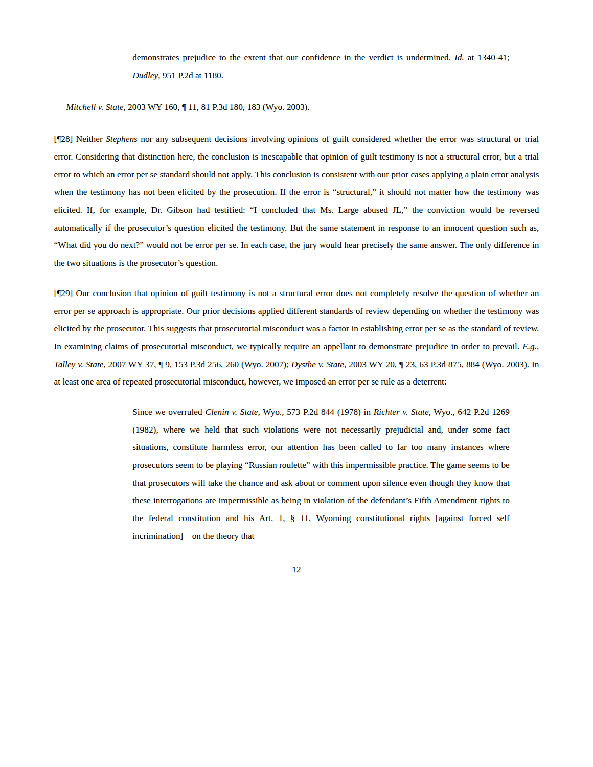demonstrates prejudice to the extent that our confidence in the verdict is undermined. Id. at 1340-41; Dudley, 951 P.2d at 1180.
Mitchell v. State, 2003 WY 160, ¶ 11, 81 P.3d 180, 183 (Wyo. 2003).
[¶28] Neither Stephens nor any subsequent decisions involving opinions of guilt considered whether the error was structural or trial error. Considering that distinction here, the conclusion is inescapable that opinion of guilt testimony is not a structural error, but a trial error to which an error per se standard should not apply. This conclusion is consistent with our prior cases applying a plain error analysis when the testimony has not been elicited by the prosecution. If the error is “structural,” it should not matter how the testimony was elicited. If, for example, Dr. Gibson had testified: “I concluded that Ms. Large abused JL,” the conviction would be reversed automatically if the prosecutor’s question elicited the testimony. But the same statement in response to an innocent question such as, “What did you do next?” would not be error per se. In each case, the jury would hear precisely the same answer. The only difference in the two situations is the prosecutor’s question.
[¶29] Our conclusion that opinion of guilt testimony is not a structural error does not completely resolve the question of whether an error per se approach is appropriate. Our prior decisions applied different standards of review depending on whether the testimony was elicited by the prosecutor. This suggests that prosecutorial misconduct was a factor in establishing error per se as the standard of review. In examining claims of prosecutorial misconduct, we typically require an appellant to demonstrate prejudice in order to prevail. E.g., Talley v. State, 2007 WY 37, ¶ 9, 153 P.3d 256, 260 (Wyo. 2007); Dysthe v. State, 2003 WY 20, ¶ 23, 63 P.3d 875, 884 (Wyo. 2003). In at least one area of repeated prosecutorial misconduct, however, we imposed an error per se rule as a deterrent:
Since we overruled Clenin v. State, Wyo., 573 P.2d 844 (1978) in Richter v. State, Wyo., 642 P.2d 1269 (1982), where we held that such violations were not necessarily prejudicial and, under some fact situations, constitute harmless error, our attention has been called to far too many instances where prosecutors seem to be playing “Russian roulette” with this impermissible practice. The game seems to be that prosecutors will take the chance and ask about or comment upon silence even though they know that these interrogations are impermissible as being in violation of the defendant’s Fifth Amendment rights to the federal constitution and his Art. 1, § 11, Wyoming constitutional rights [against forced self incrimination]—on the theory that
12